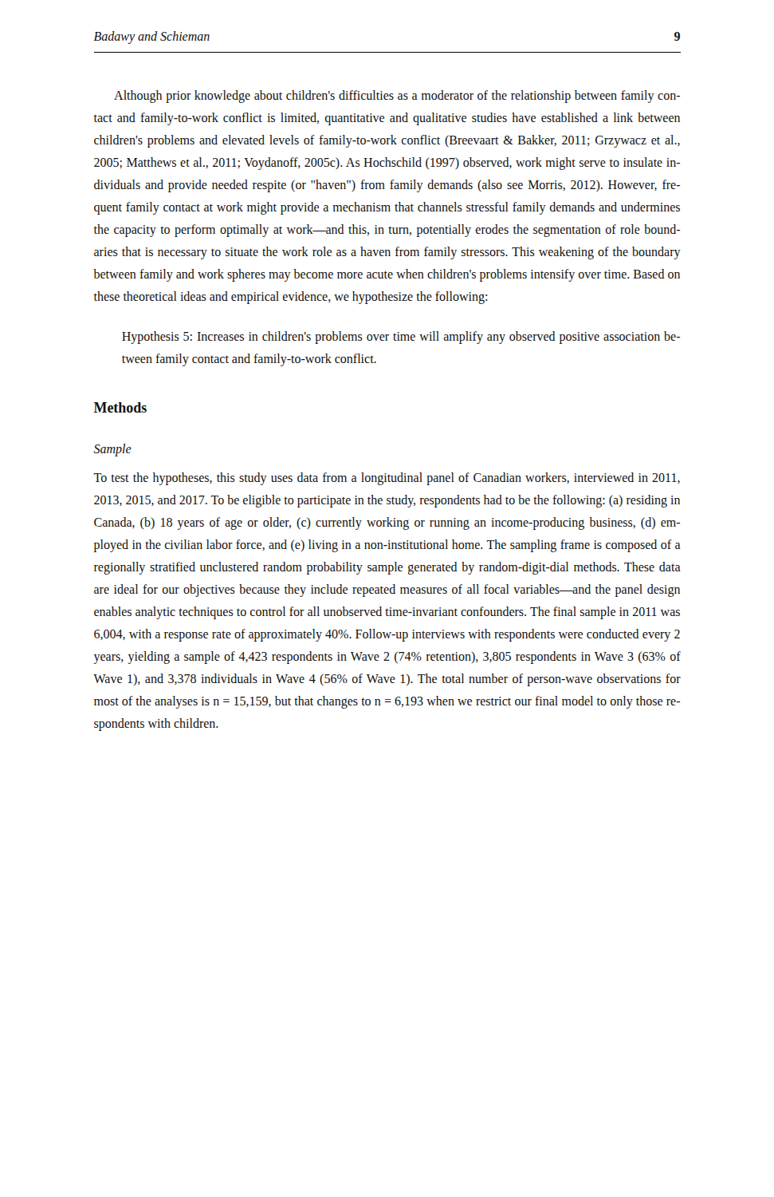Badawy and Schieman 9
Although prior knowledge about children's difficulties as a moderator of the relationship between family contact and family-to-work conflict is limited, quantitative and qualitative studies have established a link between children's problems and elevated levels of family-to-work conflict (Breevaart & Bakker, 2011; Grzywacz et al., 2005; Matthews et al., 2011; Voydanoff, 2005c). As Hochschild (1997) observed, work might serve to insulate individuals and provide needed respite (or "haven") from family demands (also see Morris, 2012). However, frequent family contact at work might provide a mechanism that channels stressful family demands and undermines the capacity to perform optimally at work—and this, in turn, potentially erodes the segmentation of role boundaries that is necessary to situate the work role as a haven from family stressors. This weakening of the boundary between family and work spheres may become more acute when children's problems intensify over time. Based on these theoretical ideas and empirical evidence, we hypothesize the following:
Hypothesis 5: Increases in children's problems over time will amplify any observed positive association between family contact and family-to-work conflict.
Methods
Sample
To test the hypotheses, this study uses data from a longitudinal panel of Canadian workers, interviewed in 2011, 2013, 2015, and 2017. To be eligible to participate in the study, respondents had to be the following: (a) residing in Canada, (b) 18 years of age or older, (c) currently working or running an income-producing business, (d) employed in the civilian labor force, and (e) living in a non-institutional home. The sampling frame is composed of a regionally stratified unclustered random probability sample generated by random-digit-dial methods. These data are ideal for our objectives because they include repeated measures of all focal variables—and the panel design enables analytic techniques to control for all unobserved time-invariant confounders. The final sample in 2011 was 6,004, with a response rate of approximately 40%. Follow-up interviews with respondents were conducted every 2 years, yielding a sample of 4,423 respondents in Wave 2 (74% retention), 3,805 respondents in Wave 3 (63% of Wave 1), and 3,378 individuals in Wave 4 (56% of Wave 1). The total number of person-wave observations for most of the analyses is n = 15,159, but that changes to n = 6,193 when we restrict our final model to only those respondents with children.